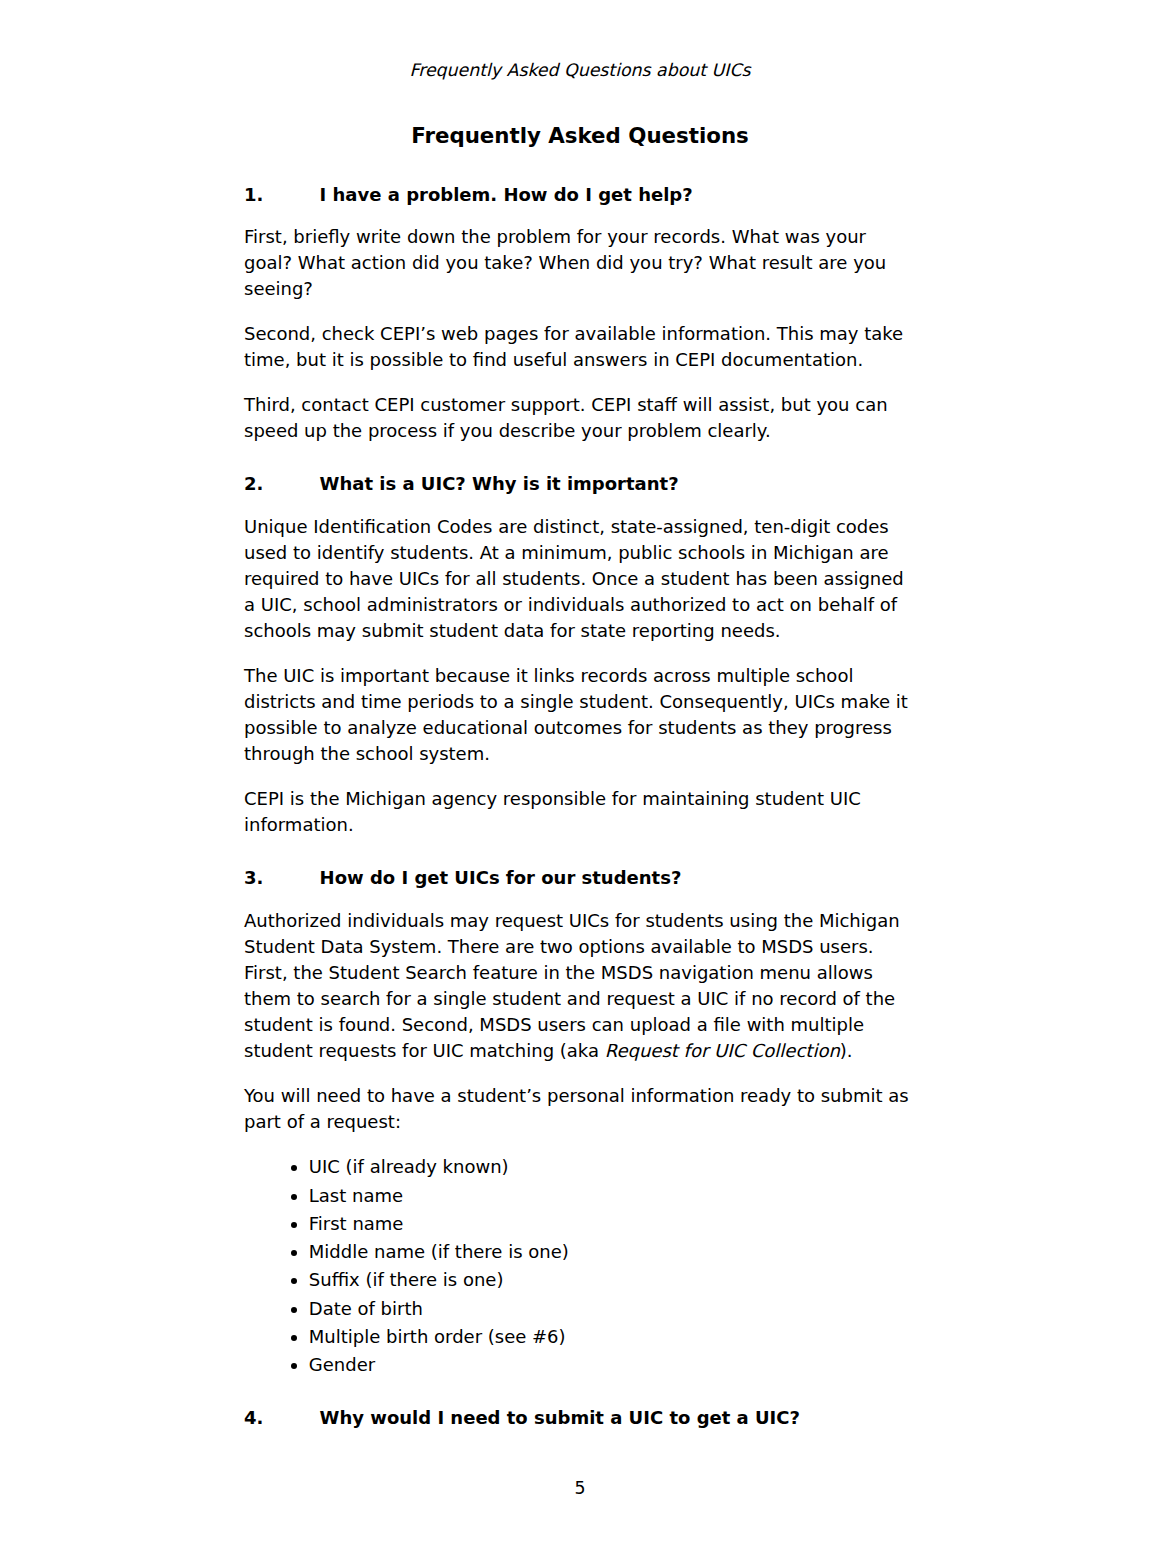Frequently Asked Questions about UICs
Frequently Asked Questions
1. I have a problem. How do I get help?
First, briefly write down the problem for your records. What was your goal? What action did you take? When did you try? What result are you seeing?
Second, check CEPI’s web pages for available information. This may take time, but it is possible to find useful answers in CEPI documentation.
Third, contact CEPI customer support. CEPI staff will assist, but you can speed up the process if you describe your problem clearly.
2. What is a UIC? Why is it important?
Unique Identification Codes are distinct, state-assigned, ten-digit codes used to identify students. At a minimum, public schools in Michigan are required to have UICs for all students. Once a student has been assigned a UIC, school administrators or individuals authorized to act on behalf of schools may submit student data for state reporting needs.
The UIC is important because it links records across multiple school districts and time periods to a single student. Consequently, UICs make it possible to analyze educational outcomes for students as they progress through the school system.
CEPI is the Michigan agency responsible for maintaining student UIC information.
3. How do I get UICs for our students?
Authorized individuals may request UICs for students using the Michigan Student Data System. There are two options available to MSDS users. First, the Student Search feature in the MSDS navigation menu allows them to search for a single student and request a UIC if no record of the student is found. Second, MSDS users can upload a file with multiple student requests for UIC matching (aka Request for UIC Collection).
You will need to have a student’s personal information ready to submit as part of a request:
UIC (if already known)
Last name
First name
Middle name (if there is one)
Suffix (if there is one)
Date of birth
Multiple birth order (see #6)
Gender
4. Why would I need to submit a UIC to get a UIC?
5